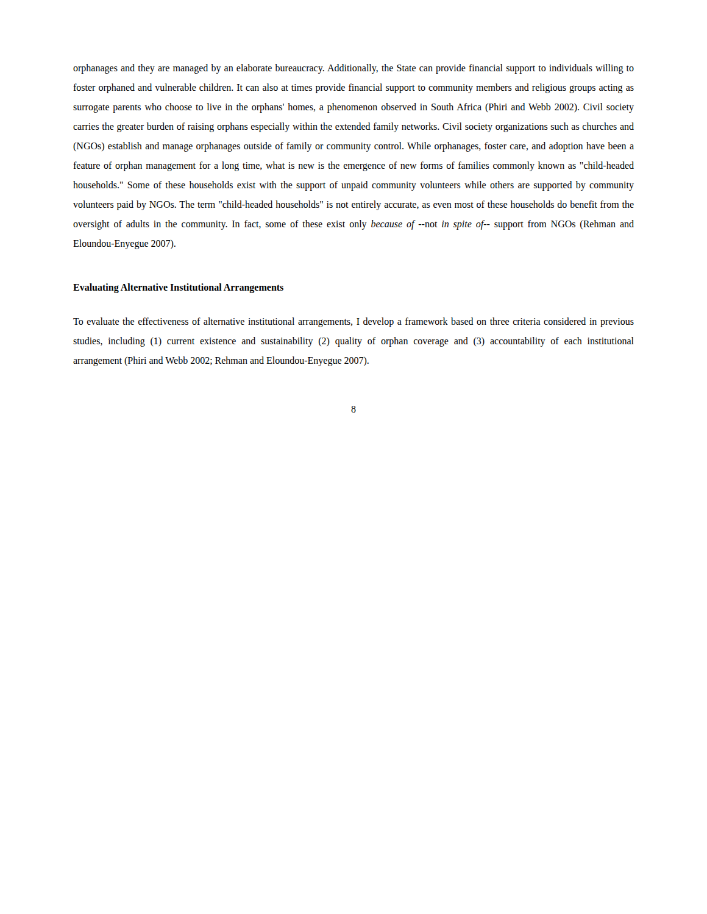orphanages and they are managed by an elaborate bureaucracy. Additionally, the State can provide financial support to individuals willing to foster orphaned and vulnerable children. It can also at times provide financial support to community members and religious groups acting as surrogate parents who choose to live in the orphans' homes, a phenomenon observed in South Africa (Phiri and Webb 2002). Civil society carries the greater burden of raising orphans especially within the extended family networks. Civil society organizations such as churches and (NGOs) establish and manage orphanages outside of family or community control. While orphanages, foster care, and adoption have been a feature of orphan management for a long time, what is new is the emergence of new forms of families commonly known as "child-headed households." Some of these households exist with the support of unpaid community volunteers while others are supported by community volunteers paid by NGOs. The term "child-headed households" is not entirely accurate, as even most of these households do benefit from the oversight of adults in the community. In fact, some of these exist only because of --not in spite of-- support from NGOs (Rehman and Eloundou-Enyegue 2007).
Evaluating Alternative Institutional Arrangements
To evaluate the effectiveness of alternative institutional arrangements, I develop a framework based on three criteria considered in previous studies, including (1) current existence and sustainability (2) quality of orphan coverage and (3) accountability of each institutional arrangement (Phiri and Webb 2002; Rehman and Eloundou-Enyegue 2007).
8